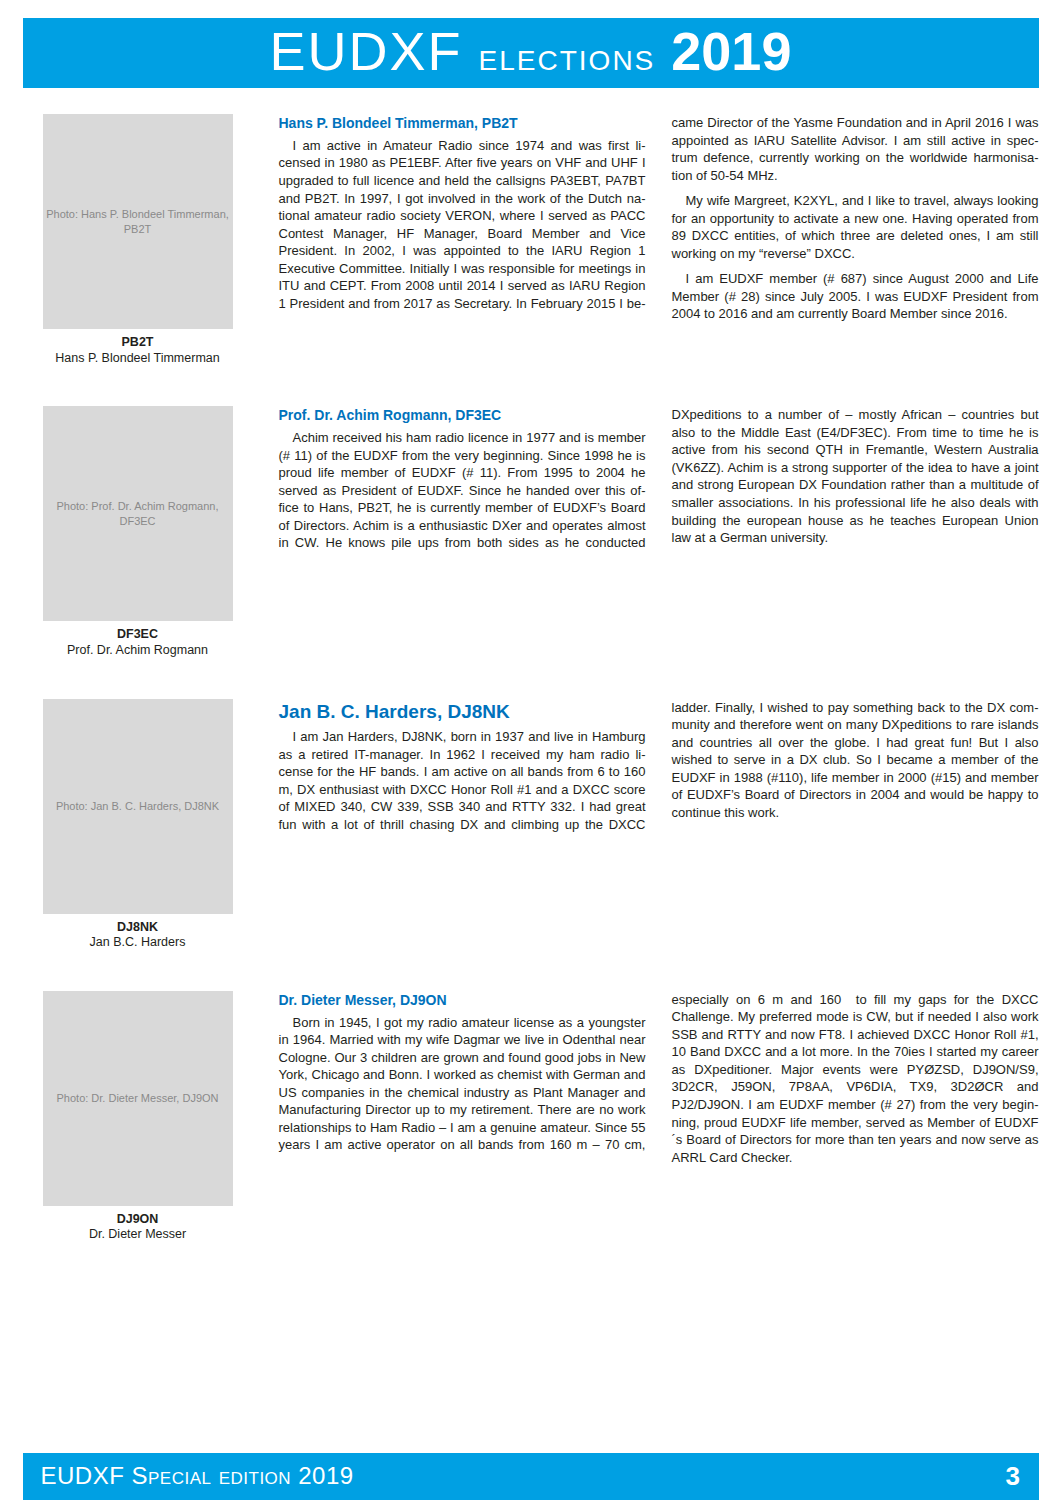EUDXF Elections 2019
Photo: Hans P. Blondeel Timmerman, PB2T
PB2T Hans P. Blondeel Timmerman
Hans P. Blondeel Timmerman, PB2T
I am active in Amateur Radio since 1974 and was first licensed in 1980 as PE1EBF. After five years on VHF and UHF I upgraded to full licence and held the callsigns PA3EBT, PA7BT and PB2T. In 1997, I got involved in the work of the Dutch national amateur radio society VERON, where I served as PACC Contest Manager, HF Manager, Board Member and Vice President. In 2002, I was appointed to the IARU Region 1 Executive Committee. Initially I was responsible for meetings in ITU and CEPT. From 2008 until 2014 I served as IARU Region 1 President and from 2017 as Secretary. In February 2015 I became Director of the Yasme Foundation and in April 2016 I was appointed as IARU Satellite Advisor. I am still active in spectrum defence, currently working on the worldwide harmonisation of 50-54 MHz.
My wife Margreet, K2XYL, and I like to travel, always looking for an opportunity to activate a new one. Having operated from 89 DXCC entities, of which three are deleted ones, I am still working on my “reverse” DXCC.
I am EUDXF member (# 687) since August 2000 and Life Member (# 28) since July 2005. I was EUDXF President from 2004 to 2016 and am currently Board Member since 2016.
Photo: Prof. Dr. Achim Rogmann, DF3EC
DF3EC Prof. Dr. Achim Rogmann
Prof. Dr. Achim Rogmann, DF3EC
Achim received his ham radio licence in 1977 and is member (# 11) of the EUDXF from the very beginning. Since 1998 he is proud life member of EUDXF (# 11). From 1995 to 2004 he served as President of EUDXF. Since he handed over this office to Hans, PB2T, he is currently member of EUDXF’s Board of Directors. Achim is a enthusiastic DXer and operates almost in CW. He knows pile ups from both sides as he conducted DXpeditions to a number of – mostly African – countries but also to the Middle East (E4/DF3EC). From time to time he is active from his second QTH in Fremantle, Western Australia (VK6ZZ). Achim is a strong supporter of the idea to have a joint and strong European DX Foundation rather than a multitude of smaller associations. In his professional life he also deals with building the european house as he teaches European Union law at a German university.
Photo: Jan B. C. Harders, DJ8NK
DJ8NK Jan B.C. Harders
Jan B. C. Harders, DJ8NK
I am Jan Harders, DJ8NK, born in 1937 and live in Hamburg as a retired IT-manager. In 1962 I received my ham radio license for the HF bands. I am active on all bands from 6 to 160 m, DX enthusiast with DXCC Honor Roll #1 and a DXCC score of MIXED 340, CW 339, SSB 340 and RTTY 332. I had great fun with a lot of thrill chasing DX and climbing up the DXCC ladder. Finally, I wished to pay something back to the DX community and therefore went on many DXpeditions to rare islands and countries all over the globe. I had great fun! But I also wished to serve in a DX club. So I became a member of the EUDXF in 1988 (#110), life member in 2000 (#15) and member of EUDXF’s Board of Directors in 2004 and would be happy to continue this work.
Photo: Dr. Dieter Messer, DJ9ON
DJ9ON Dr. Dieter Messer
Dr. Dieter Messer, DJ9ON
Born in 1945, I got my radio amateur license as a youngster in 1964. Married with my wife Dagmar we live in Odenthal near Cologne. Our 3 children are grown and found good jobs in New York, Chicago and Bonn. I worked as chemist with German and US companies in the chemical industry as Plant Manager and Manufacturing Director up to my retirement. There are no work relationships to Ham Radio – I am a genuine amateur. Since 55 years I am active operator on all bands from 160 m – 70 cm, especially on 6 m and 160 to fill my gaps for the DXCC Challenge. My preferred mode is CW, but if needed I also work SSB and RTTY and now FT8. I achieved DXCC Honor Roll #1, 10 Band DXCC and a lot more. In the 70ies I started my career as DXpeditioner. Major events were PYØZSD, DJ9ON/S9, 3D2CR, J59ON, 7P8AA, VP6DIA, TX9, 3D2ØCR and PJ2/DJ9ON. I am EUDXF member (# 27) from the very beginning, proud EUDXF life member, served as Member of EUDXF´s Board of Directors for more than ten years and now serve as ARRL Card Checker.
EUDXF Special edition 2019
3